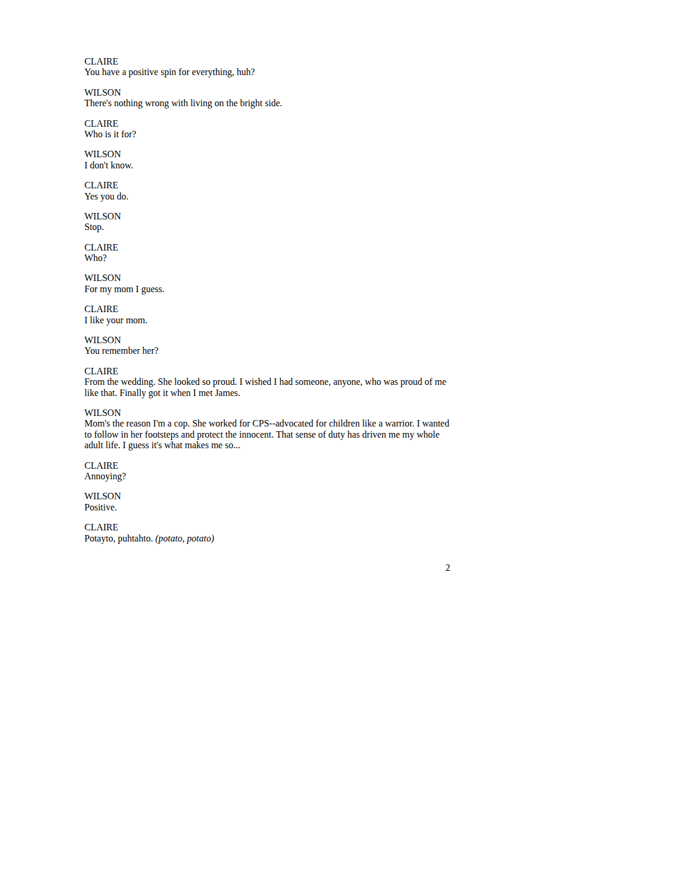CLAIRE
You have a positive spin for everything, huh?
WILSON
There's nothing wrong with living on the bright side.
CLAIRE
Who is it for?
WILSON
I don't know.
CLAIRE
Yes you do.
WILSON
Stop.
CLAIRE
Who?
WILSON
For my mom I guess.
CLAIRE
I like your mom.
WILSON
You remember her?
CLAIRE
From the wedding. She looked so proud. I wished I had someone, anyone, who was proud of me like that. Finally got it when I met James.
WILSON
Mom's the reason I'm a cop. She worked for CPS--advocated for children like a warrior. I wanted to follow in her footsteps and protect the innocent. That sense of duty has driven me my whole adult life. I guess it's what makes me so...
CLAIRE
Annoying?
WILSON
Positive.
CLAIRE
Potayto, puhtahto. (potato, potato)
2